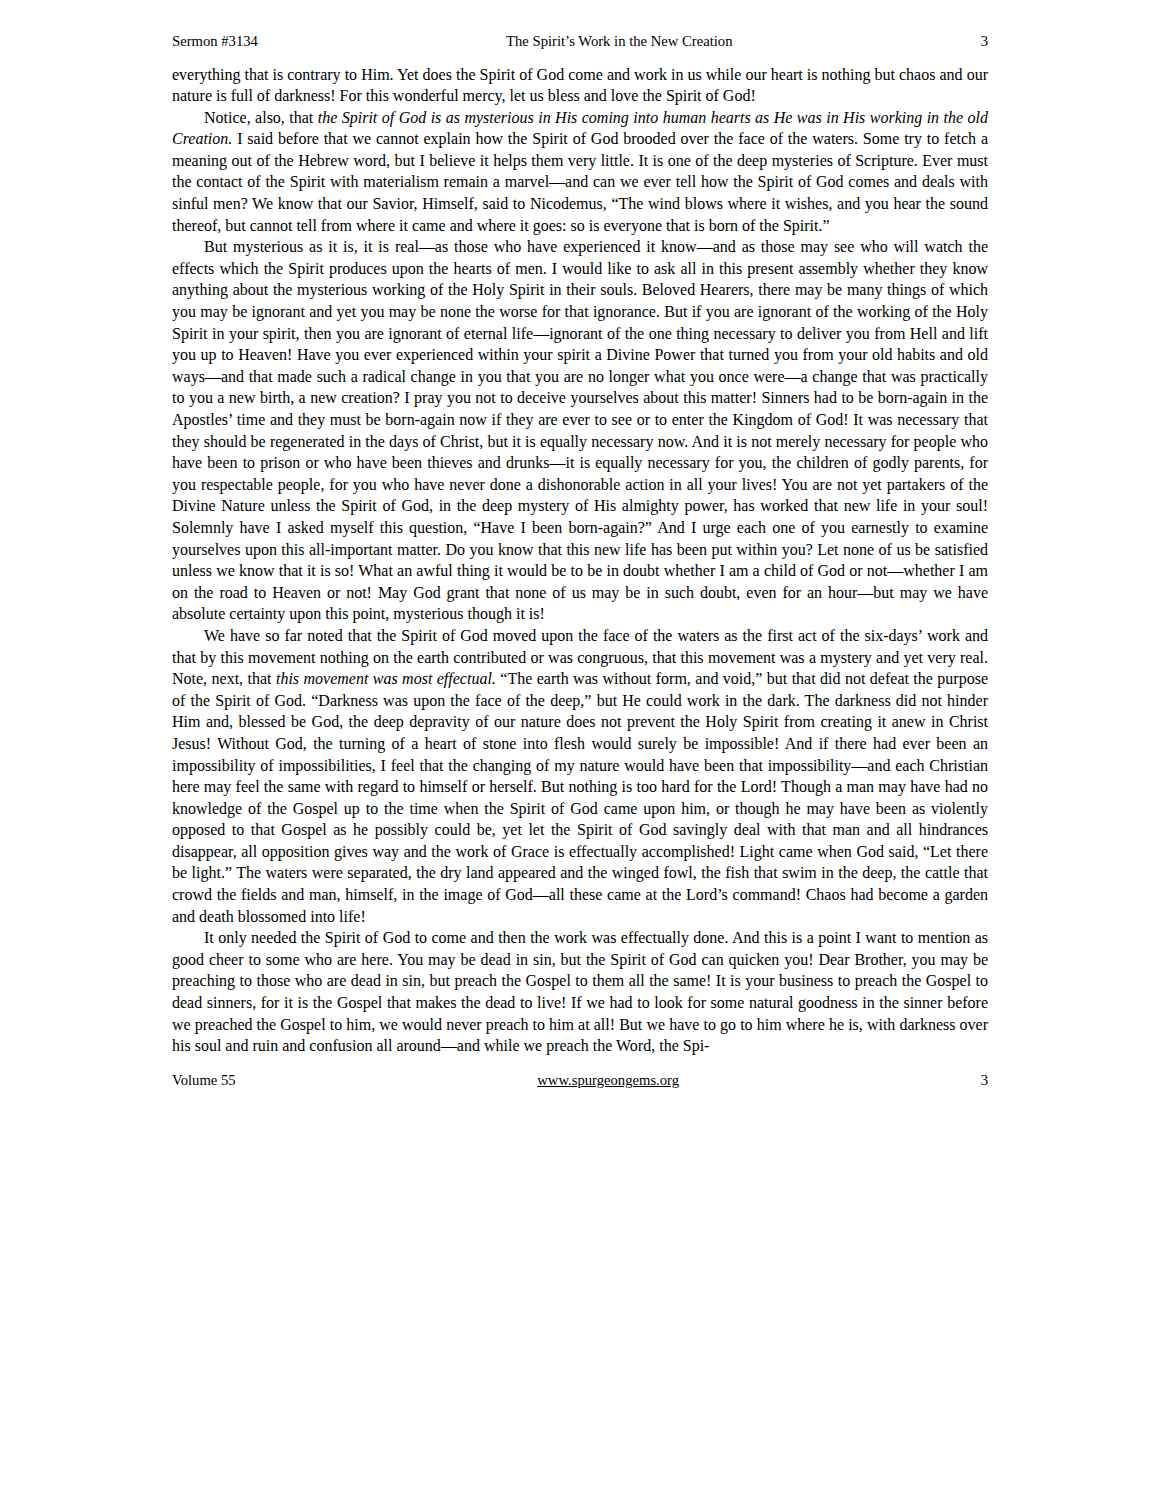Sermon #3134 The Spirit’s Work in the New Creation 3
everything that is contrary to Him. Yet does the Spirit of God come and work in us while our heart is nothing but chaos and our nature is full of darkness! For this wonderful mercy, let us bless and love the Spirit of God!
Notice, also, that the Spirit of God is as mysterious in His coming into human hearts as He was in His working in the old Creation. I said before that we cannot explain how the Spirit of God brooded over the face of the waters. Some try to fetch a meaning out of the Hebrew word, but I believe it helps them very little. It is one of the deep mysteries of Scripture. Ever must the contact of the Spirit with materialism remain a marvel—and can we ever tell how the Spirit of God comes and deals with sinful men? We know that our Savior, Himself, said to Nicodemus, “The wind blows where it wishes, and you hear the sound thereof, but cannot tell from where it came and where it goes: so is everyone that is born of the Spirit.”
But mysterious as it is, it is real—as those who have experienced it know—and as those may see who will watch the effects which the Spirit produces upon the hearts of men. I would like to ask all in this present assembly whether they know anything about the mysterious working of the Holy Spirit in their souls. Beloved Hearers, there may be many things of which you may be ignorant and yet you may be none the worse for that ignorance. But if you are ignorant of the working of the Holy Spirit in your spirit, then you are ignorant of eternal life—ignorant of the one thing necessary to deliver you from Hell and lift you up to Heaven! Have you ever experienced within your spirit a Divine Power that turned you from your old habits and old ways—and that made such a radical change in you that you are no longer what you once were—a change that was practically to you a new birth, a new creation? I pray you not to deceive yourselves about this matter! Sinners had to be born-again in the Apostles’ time and they must be born-again now if they are ever to see or to enter the Kingdom of God! It was necessary that they should be regenerated in the days of Christ, but it is equally necessary now. And it is not merely necessary for people who have been to prison or who have been thieves and drunks—it is equally necessary for you, the children of godly parents, for you respectable people, for you who have never done a dishonorable action in all your lives! You are not yet partakers of the Divine Nature unless the Spirit of God, in the deep mystery of His almighty power, has worked that new life in your soul! Solemnly have I asked myself this question, “Have I been born-again?” And I urge each one of you earnestly to examine yourselves upon this all-important matter. Do you know that this new life has been put within you? Let none of us be satisfied unless we know that it is so! What an awful thing it would be to be in doubt whether I am a child of God or not—whether I am on the road to Heaven or not! May God grant that none of us may be in such doubt, even for an hour—but may we have absolute certainty upon this point, mysterious though it is!
We have so far noted that the Spirit of God moved upon the face of the waters as the first act of the six-days’ work and that by this movement nothing on the earth contributed or was congruous, that this movement was a mystery and yet very real. Note, next, that this movement was most effectual. “The earth was without form, and void,” but that did not defeat the purpose of the Spirit of God. “Darkness was upon the face of the deep,” but He could work in the dark. The darkness did not hinder Him and, blessed be God, the deep depravity of our nature does not prevent the Holy Spirit from creating it anew in Christ Jesus! Without God, the turning of a heart of stone into flesh would surely be impossible! And if there had ever been an impossibility of impossibilities, I feel that the changing of my nature would have been that impossibility—and each Christian here may feel the same with regard to himself or herself. But nothing is too hard for the Lord! Though a man may have had no knowledge of the Gospel up to the time when the Spirit of God came upon him, or though he may have been as violently opposed to that Gospel as he possibly could be, yet let the Spirit of God savingly deal with that man and all hindrances disappear, all opposition gives way and the work of Grace is effectually accomplished! Light came when God said, “Let there be light.” The waters were separated, the dry land appeared and the winged fowl, the fish that swim in the deep, the cattle that crowd the fields and man, himself, in the image of God—all these came at the Lord’s command! Chaos had become a garden and death blossomed into life!
It only needed the Spirit of God to come and then the work was effectually done. And this is a point I want to mention as good cheer to some who are here. You may be dead in sin, but the Spirit of God can quicken you! Dear Brother, you may be preaching to those who are dead in sin, but preach the Gospel to them all the same! It is your business to preach the Gospel to dead sinners, for it is the Gospel that makes the dead to live! If we had to look for some natural goodness in the sinner before we preached the Gospel to him, we would never preach to him at all! But we have to go to him where he is, with darkness over his soul and ruin and confusion all around—and while we preach the Word, the Spi-
Volume 55 www.spurgeongems.org 3